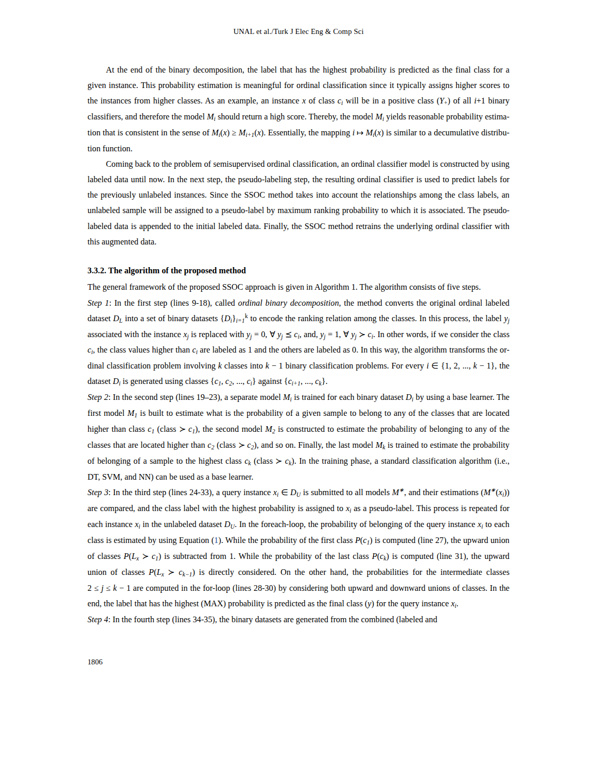UNAL et al./Turk J Elec Eng & Comp Sci
At the end of the binary decomposition, the label that has the highest probability is predicted as the final class for a given instance. This probability estimation is meaningful for ordinal classification since it typically assigns higher scores to the instances from higher classes. As an example, an instance x of class ci will be in a positive class (Y+) of all i+1 binary classifiers, and therefore the model Mi should return a high score. Thereby, the model Mi yields reasonable probability estimation that is consistent in the sense of Mi(x) ≥ Mi+1(x). Essentially, the mapping i ↦ Mi(x) is similar to a decumulative distribution function.
Coming back to the problem of semisupervised ordinal classification, an ordinal classifier model is constructed by using labeled data until now. In the next step, the pseudo-labeling step, the resulting ordinal classifier is used to predict labels for the previously unlabeled instances. Since the SSOC method takes into account the relationships among the class labels, an unlabeled sample will be assigned to a pseudo-label by maximum ranking probability to which it is associated. The pseudo-labeled data is appended to the initial labeled data. Finally, the SSOC method retrains the underlying ordinal classifier with this augmented data.
3.3.2. The algorithm of the proposed method
The general framework of the proposed SSOC approach is given in Algorithm 1. The algorithm consists of five steps.
Step 1: In the first step (lines 9-18), called ordinal binary decomposition, the method converts the original ordinal labeled dataset DL into a set of binary datasets {Di}i=1 k to encode the ranking relation among the classes. In this process, the label yj associated with the instance xj is replaced with yj = 0, ∀ yj ⪯ ci, and, yj = 1, ∀ yj ≻ ci. In other words, if we consider the class ci, the class values higher than ci are labeled as 1 and the others are labeled as 0. In this way, the algorithm transforms the ordinal classification problem involving k classes into k − 1 binary classification problems. For every i ∈ {1, 2, ..., k − 1}, the dataset Di is generated using classes {c1, c2, ..., ci} against {ci+1, ..., ck}.
Step 2: In the second step (lines 19–23), a separate model Mi is trained for each binary dataset Di by using a base learner. The first model M1 is built to estimate what is the probability of a given sample to belong to any of the classes that are located higher than class c1 (class ≻ c1), the second model M2 is constructed to estimate the probability of belonging to any of the classes that are located higher than c2 (class ≻ c2), and so on. Finally, the last model Mk is trained to estimate the probability of belonging of a sample to the highest class ck (class ≻ ck). In the training phase, a standard classification algorithm (i.e., DT, SVM, and NN) can be used as a base learner.
Step 3: In the third step (lines 24-33), a query instance xi ∈ DU is submitted to all models M∗, and their estimations (M∗(xi)) are compared, and the class label with the highest probability is assigned to xi as a pseudo-label. This process is repeated for each instance xi in the unlabeled dataset DU. In the foreach-loop, the probability of belonging of the query instance xi to each class is estimated by using Equation (1). While the probability of the first class P(c1) is computed (line 27), the upward union of classes P(Lx ≻ c1) is subtracted from 1. While the probability of the last class P(ck) is computed (line 31), the upward union of classes P(Lx ≻ ck−1) is directly considered. On the other hand, the probabilities for the intermediate classes 2 ≤ j ≤ k − 1 are computed in the for-loop (lines 28-30) by considering both upward and downward unions of classes. In the end, the label that has the highest (MAX) probability is predicted as the final class (y) for the query instance xi.
Step 4: In the fourth step (lines 34-35), the binary datasets are generated from the combined (labeled and
1806